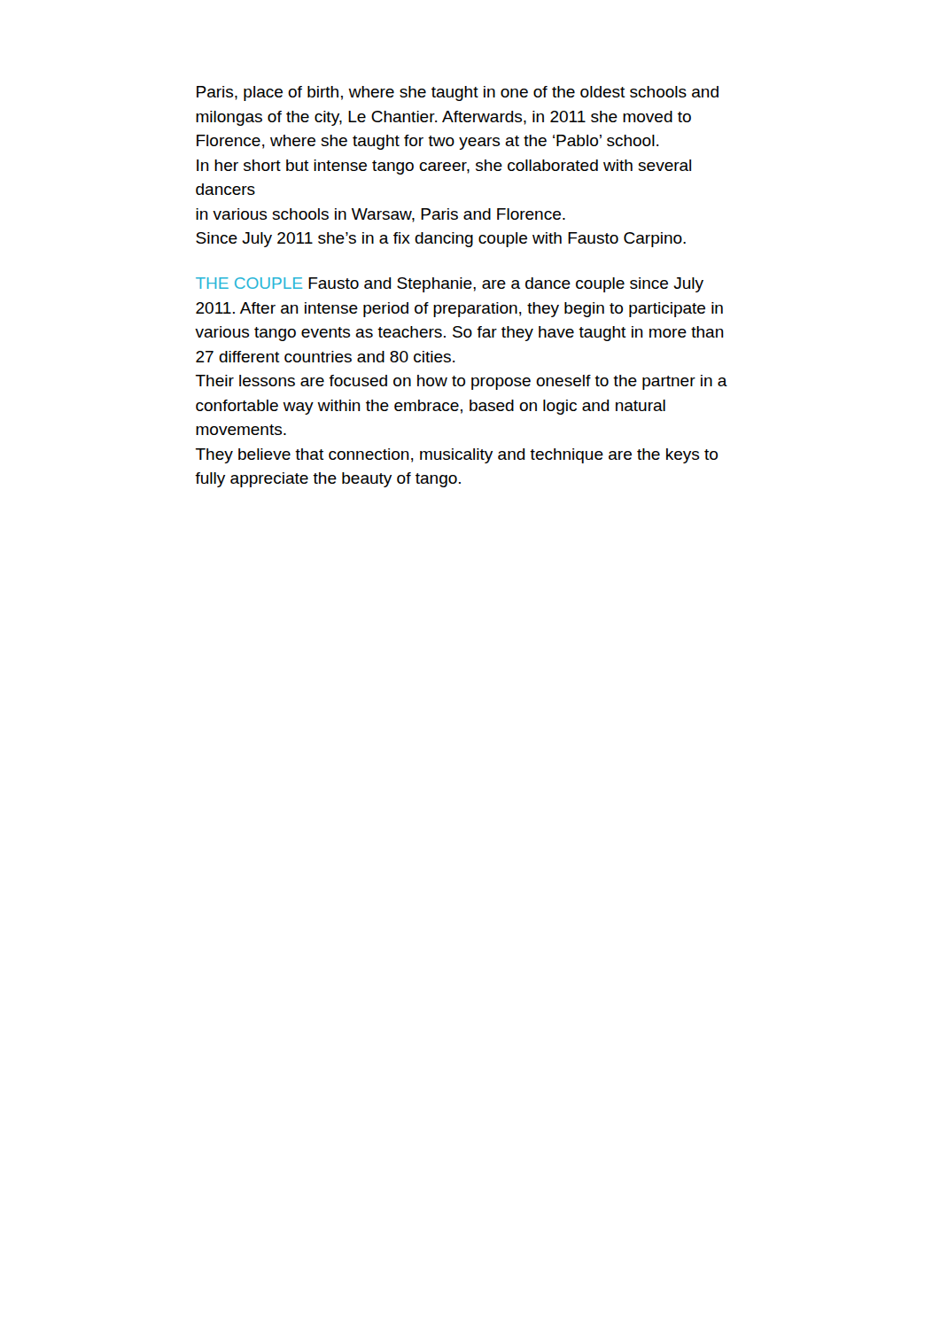Paris, place of birth, where she taught in one of the oldest schools and milongas of the city, Le Chantier. Afterwards, in 2011 she moved to Florence, where she taught for two years at the ‘Pablo’ school.
In her short but intense tango career, she collaborated with several dancers
in various schools in Warsaw, Paris and Florence.
Since July 2011 she’s in a fix dancing couple with Fausto Carpino.
THE COUPLE Fausto and Stephanie, are a dance couple since July 2011. After an intense period of preparation, they begin to participate in various tango events as teachers. So far they have taught in more than 27 different countries and 80 cities.
Their lessons are focused on how to propose oneself to the partner in a confortable way within the embrace, based on logic and natural movements.
They believe that connection, musicality and technique are the keys to fully appreciate the beauty of tango.